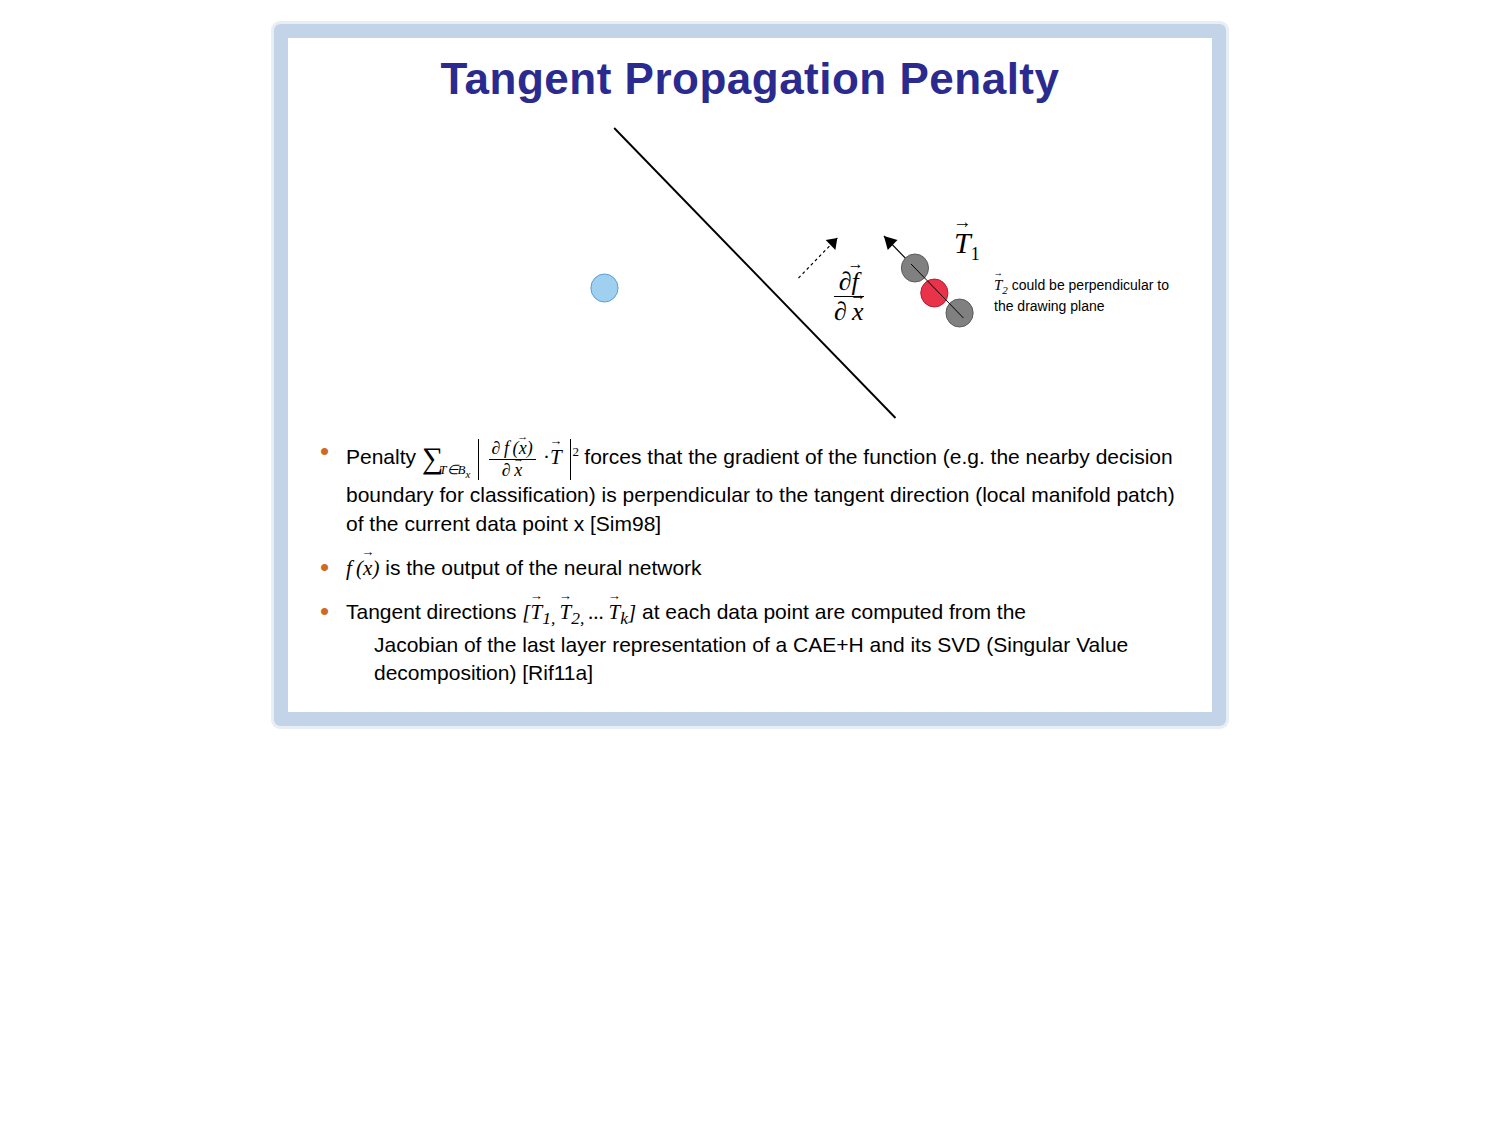Tangent Propagation Penalty
T1
∂f ∂ x
T2 could be perpendicular to the drawing plane
Penalty ∑T∈Bx ∂ f (x) ∂ x ·T 2 forces that the gradient of the function (e.g. the nearby decision boundary for classification) is perpendicular to the tangent direction (local manifold patch) of the current data point x [Sim98]
f (x) is the output of the neural network
Tangent directions [T1, T2, ... Tk] at each data point are computed from the Jacobian of the last layer representation of a CAE+H and its SVD (Singular Value decomposition) [Rif11a]